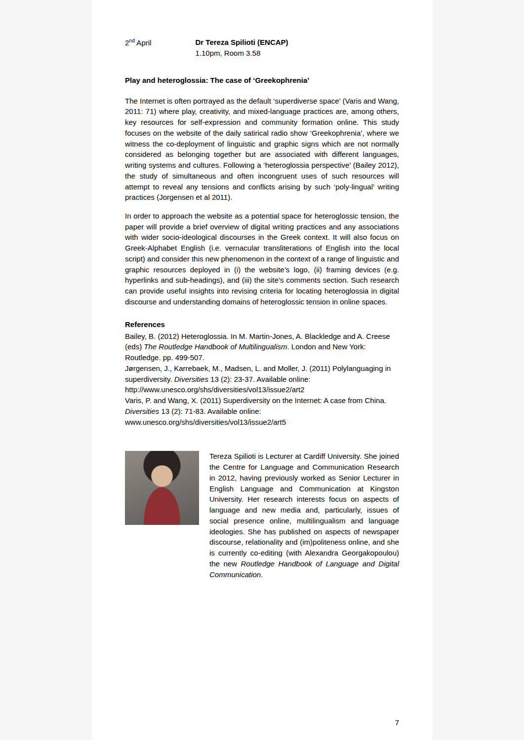2nd April
Dr Tereza Spilioti (ENCAP)
1.10pm, Room 3.58
Play and heteroglossia: The case of ‘Greekophrenia’
The Internet is often portrayed as the default ‘superdiverse space’ (Varis and Wang, 2011: 71) where play, creativity, and mixed-language practices are, among others, key resources for self-expression and community formation online. This study focuses on the website of the daily satirical radio show ‘Greekophrenia’, where we witness the co-deployment of linguistic and graphic signs which are not normally considered as belonging together but are associated with different languages, writing systems and cultures. Following a ‘heteroglossia perspective’ (Bailey 2012), the study of simultaneous and often incongruent uses of such resources will attempt to reveal any tensions and conflicts arising by such ‘poly-lingual’ writing practices (Jorgensen et al 2011).
In order to approach the website as a potential space for heteroglossic tension, the paper will provide a brief overview of digital writing practices and any associations with wider socio-ideological discourses in the Greek context. It will also focus on Greek-Alphabet English (i.e. vernacular transliterations of English into the local script) and consider this new phenomenon in the context of a range of linguistic and graphic resources deployed in (i) the website’s logo, (ii) framing devices (e.g. hyperlinks and sub-headings), and (iii) the site’s comments section. Such research can provide useful insights into revising criteria for locating heteroglossia in digital discourse and understanding domains of heteroglossic tension in online spaces.
References
Bailey, B. (2012) Heteroglossia. In M. Martin-Jones, A. Blackledge and A. Creese (eds) The Routledge Handbook of Multilingualism. London and New York: Routledge. pp. 499-507.
Jørgensen, J., Karrebaek, M., Madsen, L. and Moller, J. (2011) Polylanguaging in superdiversity. Diversities 13 (2): 23-37. Available online:
http://www.unesco.org/shs/diversities/vol13/issue2/art2
Varis, P. and Wang, X. (2011) Superdiversity on the Internet: A case from China. Diversities 13 (2): 71-83. Available online:
www.unesco.org/shs/diversities/vol13/issue2/art5
Tereza Spilioti is Lecturer at Cardiff University. She joined the Centre for Language and Communication Research in 2012, having previously worked as Senior Lecturer in English Language and Communication at Kingston University. Her research interests focus on aspects of language and new media and, particularly, issues of social presence online, multilingualism and language ideologies. She has published on aspects of newspaper discourse, relationality and (im)politeness online, and she is currently co-editing (with Alexandra Georgakopoulou) the new Routledge Handbook of Language and Digital Communication.
7